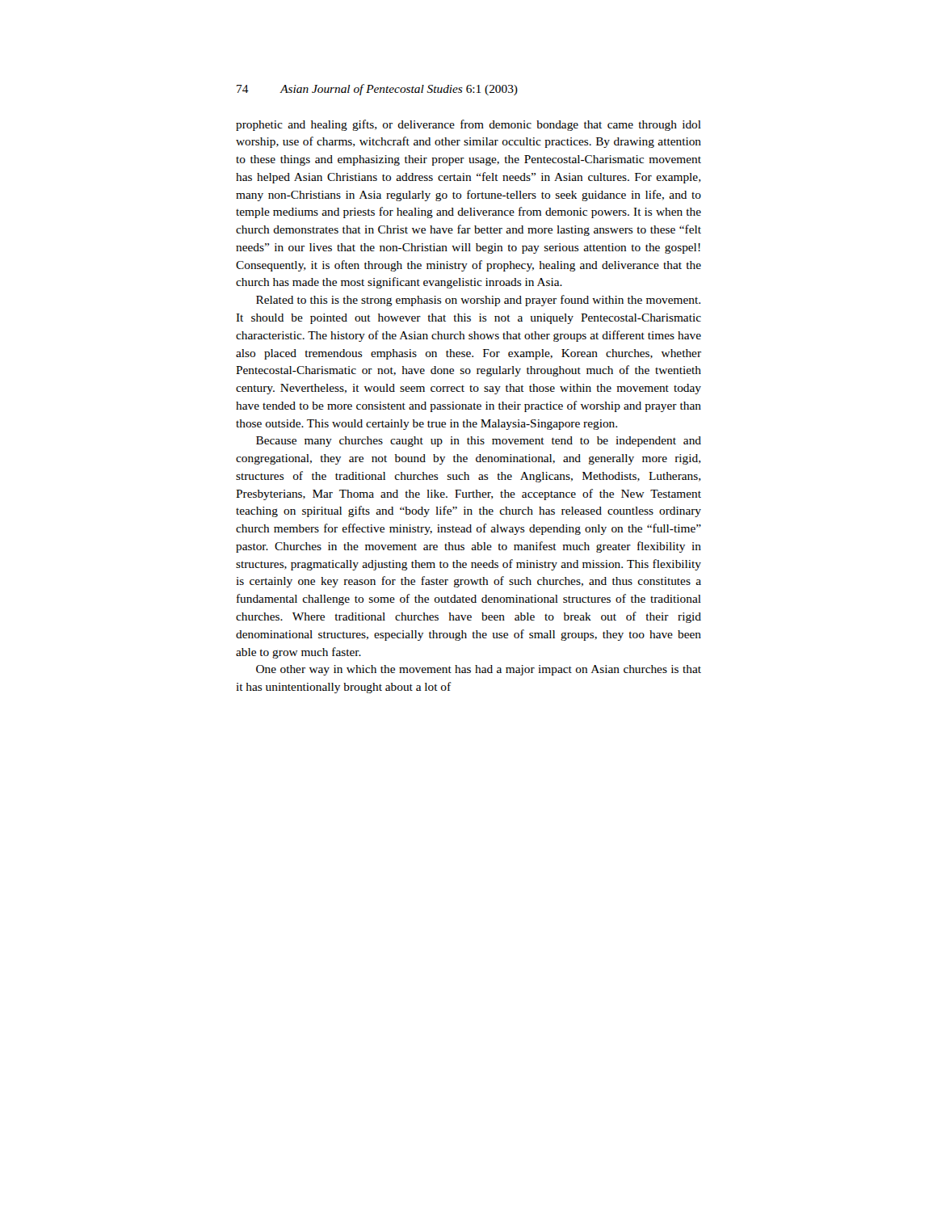74 Asian Journal of Pentecostal Studies 6:1 (2003)
prophetic and healing gifts, or deliverance from demonic bondage that came through idol worship, use of charms, witchcraft and other similar occultic practices. By drawing attention to these things and emphasizing their proper usage, the Pentecostal-Charismatic movement has helped Asian Christians to address certain “felt needs” in Asian cultures. For example, many non-Christians in Asia regularly go to fortune-tellers to seek guidance in life, and to temple mediums and priests for healing and deliverance from demonic powers. It is when the church demonstrates that in Christ we have far better and more lasting answers to these “felt needs” in our lives that the non-Christian will begin to pay serious attention to the gospel! Consequently, it is often through the ministry of prophecy, healing and deliverance that the church has made the most significant evangelistic inroads in Asia.
Related to this is the strong emphasis on worship and prayer found within the movement. It should be pointed out however that this is not a uniquely Pentecostal-Charismatic characteristic. The history of the Asian church shows that other groups at different times have also placed tremendous emphasis on these. For example, Korean churches, whether Pentecostal-Charismatic or not, have done so regularly throughout much of the twentieth century. Nevertheless, it would seem correct to say that those within the movement today have tended to be more consistent and passionate in their practice of worship and prayer than those outside. This would certainly be true in the Malaysia-Singapore region.
Because many churches caught up in this movement tend to be independent and congregational, they are not bound by the denominational, and generally more rigid, structures of the traditional churches such as the Anglicans, Methodists, Lutherans, Presbyterians, Mar Thoma and the like. Further, the acceptance of the New Testament teaching on spiritual gifts and “body life” in the church has released countless ordinary church members for effective ministry, instead of always depending only on the “full-time” pastor. Churches in the movement are thus able to manifest much greater flexibility in structures, pragmatically adjusting them to the needs of ministry and mission. This flexibility is certainly one key reason for the faster growth of such churches, and thus constitutes a fundamental challenge to some of the outdated denominational structures of the traditional churches. Where traditional churches have been able to break out of their rigid denominational structures, especially through the use of small groups, they too have been able to grow much faster.
One other way in which the movement has had a major impact on Asian churches is that it has unintentionally brought about a lot of